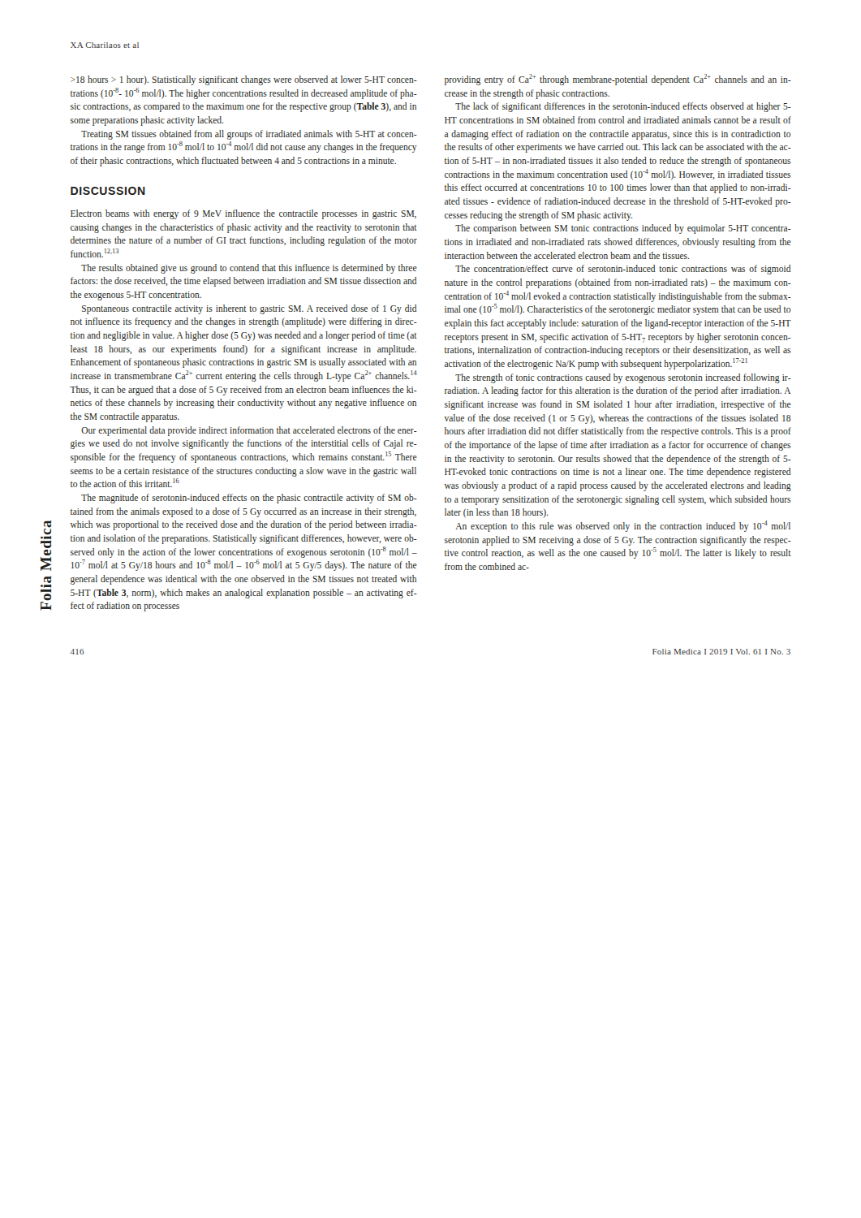XA Charilaos et al
Folia Medica
>18 hours > 1 hour). Statistically significant changes were observed at lower 5-HT concentrations (10-8- 10-6 mol/l). The higher concentrations resulted in decreased amplitude of phasic contractions, as compared to the maximum one for the respective group (Table 3), and in some preparations phasic activity lacked.
Treating SM tissues obtained from all groups of irradiated animals with 5-HT at concentrations in the range from 10-8 mol/l to 10-4 mol/l did not cause any changes in the frequency of their phasic contractions, which fluctuated between 4 and 5 contractions in a minute.
DISCUSSION
Electron beams with energy of 9 MeV influence the contractile processes in gastric SM, causing changes in the characteristics of phasic activity and the reactivity to serotonin that determines the nature of a number of GI tract functions, including regulation of the motor function.12,13
The results obtained give us ground to contend that this influence is determined by three factors: the dose received, the time elapsed between irradiation and SM tissue dissection and the exogenous 5-HT concentration.
Spontaneous contractile activity is inherent to gastric SM. A received dose of 1 Gy did not influence its frequency and the changes in strength (amplitude) were differing in direction and negligible in value. A higher dose (5 Gy) was needed and a longer period of time (at least 18 hours, as our experiments found) for a significant increase in amplitude. Enhancement of spontaneous phasic contractions in gastric SM is usually associated with an increase in transmembrane Ca2+ current entering the cells through L-type Ca2+ channels.14 Thus, it can be argued that a dose of 5 Gy received from an electron beam influences the kinetics of these channels by increasing their conductivity without any negative influence on the SM contractile apparatus.
Our experimental data provide indirect information that accelerated electrons of the energies we used do not involve significantly the functions of the interstitial cells of Cajal responsible for the frequency of spontaneous contractions, which remains constant.15 There seems to be a certain resistance of the structures conducting a slow wave in the gastric wall to the action of this irritant.16
The magnitude of serotonin-induced effects on the phasic contractile activity of SM obtained from the animals exposed to a dose of 5 Gy occurred as an increase in their strength, which was proportional to the received dose and the duration of the period between irradiation and isolation of the preparations. Statistically significant differences, however, were observed only in the action of the lower concentrations of exogenous serotonin (10-8 mol/l – 10-7 mol/l at 5 Gy/18 hours and 10-8 mol/l – 10-6 mol/l at 5 Gy/5 days). The nature of the general dependence was identical with the one observed in the SM tissues not treated with 5-HT (Table 3, norm), which makes an analogical explanation possible – an activating effect of radiation on processes
providing entry of Ca2+ through membrane-potential dependent Ca2+ channels and an increase in the strength of phasic contractions.
The lack of significant differences in the serotonin-induced effects observed at higher 5-HT concentrations in SM obtained from control and irradiated animals cannot be a result of a damaging effect of radiation on the contractile apparatus, since this is in contradiction to the results of other experiments we have carried out. This lack can be associated with the action of 5-HT – in non-irradiated tissues it also tended to reduce the strength of spontaneous contractions in the maximum concentration used (10-4 mol/l). However, in irradiated tissues this effect occurred at concentrations 10 to 100 times lower than that applied to non-irradiated tissues - evidence of radiation-induced decrease in the threshold of 5-HT-evoked processes reducing the strength of SM phasic activity.
The comparison between SM tonic contractions induced by equimolar 5-HT concentrations in irradiated and non-irradiated rats showed differences, obviously resulting from the interaction between the accelerated electron beam and the tissues.
The concentration/effect curve of serotonin-induced tonic contractions was of sigmoid nature in the control preparations (obtained from non-irradiated rats) – the maximum concentration of 10-4 mol/l evoked a contraction statistically indistinguishable from the submaximal one (10-5 mol/l). Characteristics of the serotonergic mediator system that can be used to explain this fact acceptably include: saturation of the ligand-receptor interaction of the 5-HT receptors present in SM, specific activation of 5-HT7 receptors by higher serotonin concentrations, internalization of contraction-inducing receptors or their desensitization, as well as activation of the electrogenic Na/K pump with subsequent hyperpolarization.17-21
The strength of tonic contractions caused by exogenous serotonin increased following irradiation. A leading factor for this alteration is the duration of the period after irradiation. A significant increase was found in SM isolated 1 hour after irradiation, irrespective of the value of the dose received (1 or 5 Gy), whereas the contractions of the tissues isolated 18 hours after irradiation did not differ statistically from the respective controls. This is a proof of the importance of the lapse of time after irradiation as a factor for occurrence of changes in the reactivity to serotonin. Our results showed that the dependence of the strength of 5-HT-evoked tonic contractions on time is not a linear one. The time dependence registered was obviously a product of a rapid process caused by the accelerated electrons and leading to a temporary sensitization of the serotonergic signaling cell system, which subsided hours later (in less than 18 hours).
An exception to this rule was observed only in the contraction induced by 10-4 mol/l serotonin applied to SM receiving a dose of 5 Gy. The contraction significantly the respective control reaction, as well as the one caused by 10-5 mol/l. The latter is likely to result from the combined ac-
416
Folia Medica I 2019 I Vol. 61 I No. 3